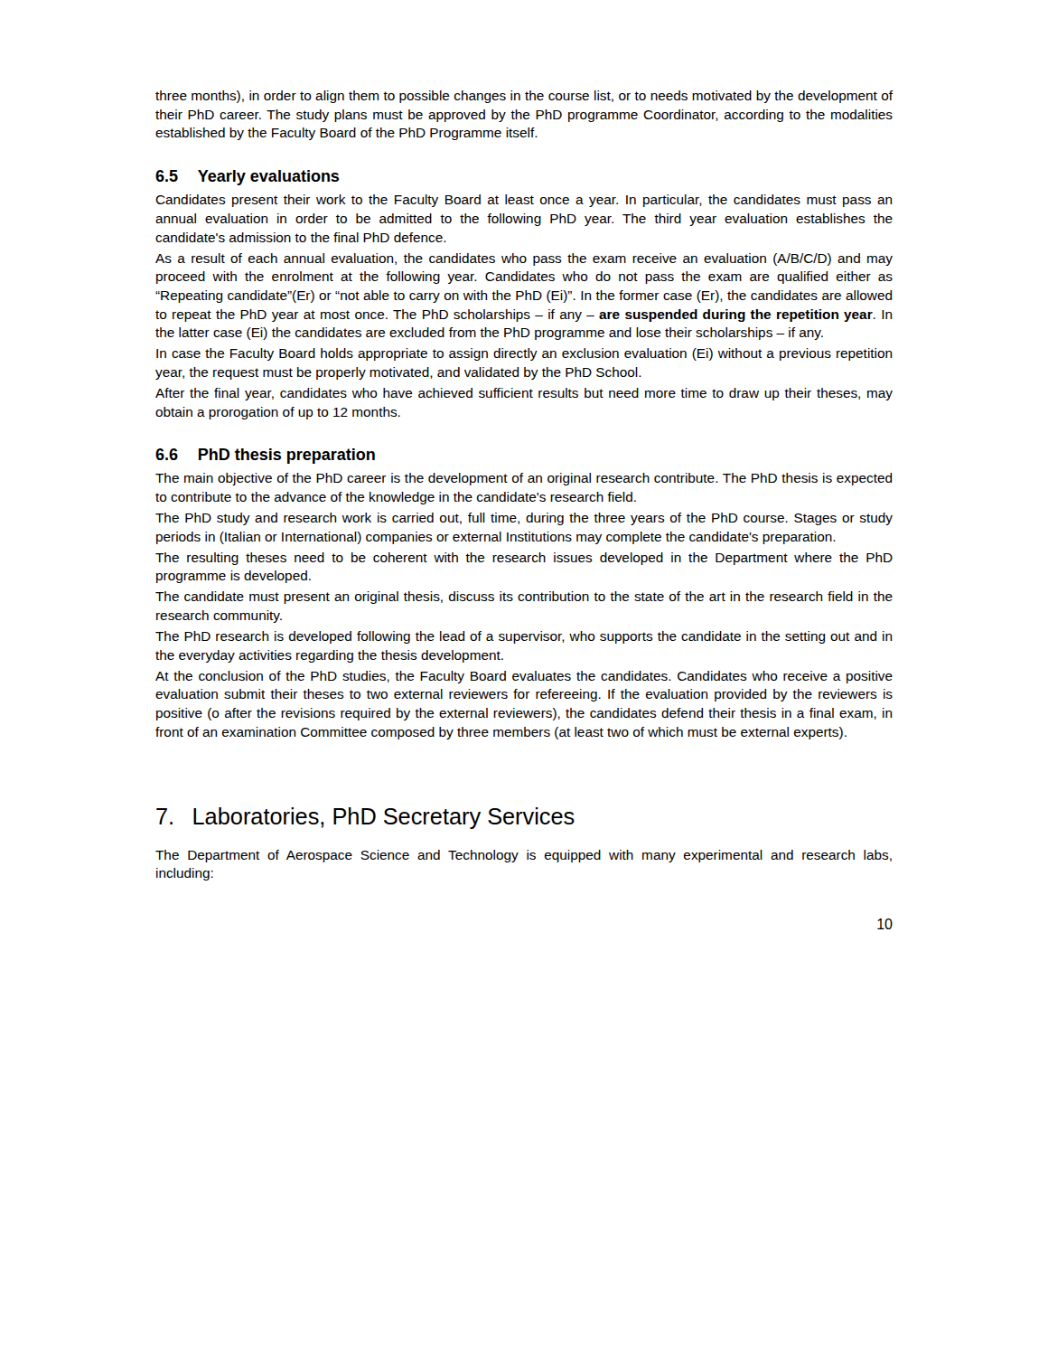three months), in order to align them to possible changes in the course list, or to needs motivated by the development of their PhD career. The study plans must be approved by the PhD programme Coordinator, according to the modalities established by the Faculty Board of the PhD Programme itself.
6.5 Yearly evaluations
Candidates present their work to the Faculty Board at least once a year. In particular, the candidates must pass an annual evaluation in order to be admitted to the following PhD year. The third year evaluation establishes the candidate's admission to the final PhD defence.
As a result of each annual evaluation, the candidates who pass the exam receive an evaluation (A/B/C/D) and may proceed with the enrolment at the following year. Candidates who do not pass the exam are qualified either as “Repeating candidate”(Er) or “not able to carry on with the PhD (Ei)”. In the former case (Er), the candidates are allowed to repeat the PhD year at most once. The PhD scholarships – if any – are suspended during the repetition year. In the latter case (Ei) the candidates are excluded from the PhD programme and lose their scholarships – if any.
In case the Faculty Board holds appropriate to assign directly an exclusion evaluation (Ei) without a previous repetition year, the request must be properly motivated, and validated by the PhD School.
After the final year, candidates who have achieved sufficient results but need more time to draw up their theses, may obtain a prorogation of up to 12 months.
6.6 PhD thesis preparation
The main objective of the PhD career is the development of an original research contribute. The PhD thesis is expected to contribute to the advance of the knowledge in the candidate's research field.
The PhD study and research work is carried out, full time, during the three years of the PhD course. Stages or study periods in (Italian or International) companies or external Institutions may complete the candidate's preparation.
The resulting theses need to be coherent with the research issues developed in the Department where the PhD programme is developed.
The candidate must present an original thesis, discuss its contribution to the state of the art in the research field in the research community.
The PhD research is developed following the lead of a supervisor, who supports the candidate in the setting out and in the everyday activities regarding the thesis development.
At the conclusion of the PhD studies, the Faculty Board evaluates the candidates. Candidates who receive a positive evaluation submit their theses to two external reviewers for refereeing. If the evaluation provided by the reviewers is positive (o after the revisions required by the external reviewers), the candidates defend their thesis in a final exam, in front of an examination Committee composed by three members (at least two of which must be external experts).
7. Laboratories, PhD Secretary Services
The Department of Aerospace Science and Technology is equipped with many experimental and research labs, including:
10